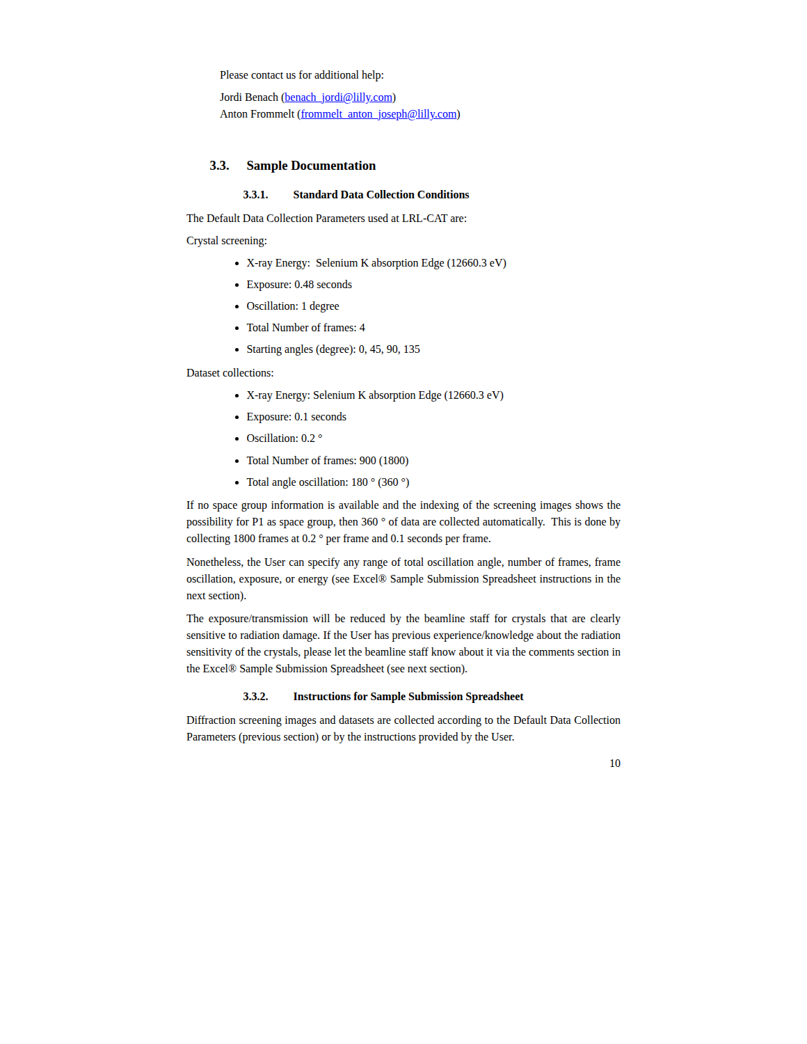Please contact us for additional help:
Jordi Benach (benach_jordi@lilly.com) Anton Frommelt (frommelt_anton_joseph@lilly.com)
3.3. Sample Documentation
3.3.1. Standard Data Collection Conditions
The Default Data Collection Parameters used at LRL-CAT are:
Crystal screening:
X-ray Energy: Selenium K absorption Edge (12660.3 eV)
Exposure: 0.48 seconds
Oscillation: 1 degree
Total Number of frames: 4
Starting angles (degree): 0, 45, 90, 135
Dataset collections:
X-ray Energy: Selenium K absorption Edge (12660.3 eV)
Exposure: 0.1 seconds
Oscillation: 0.2 °
Total Number of frames: 900 (1800)
Total angle oscillation: 180 ° (360 °)
If no space group information is available and the indexing of the screening images shows the possibility for P1 as space group, then 360 ° of data are collected automatically. This is done by collecting 1800 frames at 0.2 ° per frame and 0.1 seconds per frame.
Nonetheless, the User can specify any range of total oscillation angle, number of frames, frame oscillation, exposure, or energy (see Excel® Sample Submission Spreadsheet instructions in the next section).
The exposure/transmission will be reduced by the beamline staff for crystals that are clearly sensitive to radiation damage. If the User has previous experience/knowledge about the radiation sensitivity of the crystals, please let the beamline staff know about it via the comments section in the Excel® Sample Submission Spreadsheet (see next section).
3.3.2. Instructions for Sample Submission Spreadsheet
Diffraction screening images and datasets are collected according to the Default Data Collection Parameters (previous section) or by the instructions provided by the User.
10